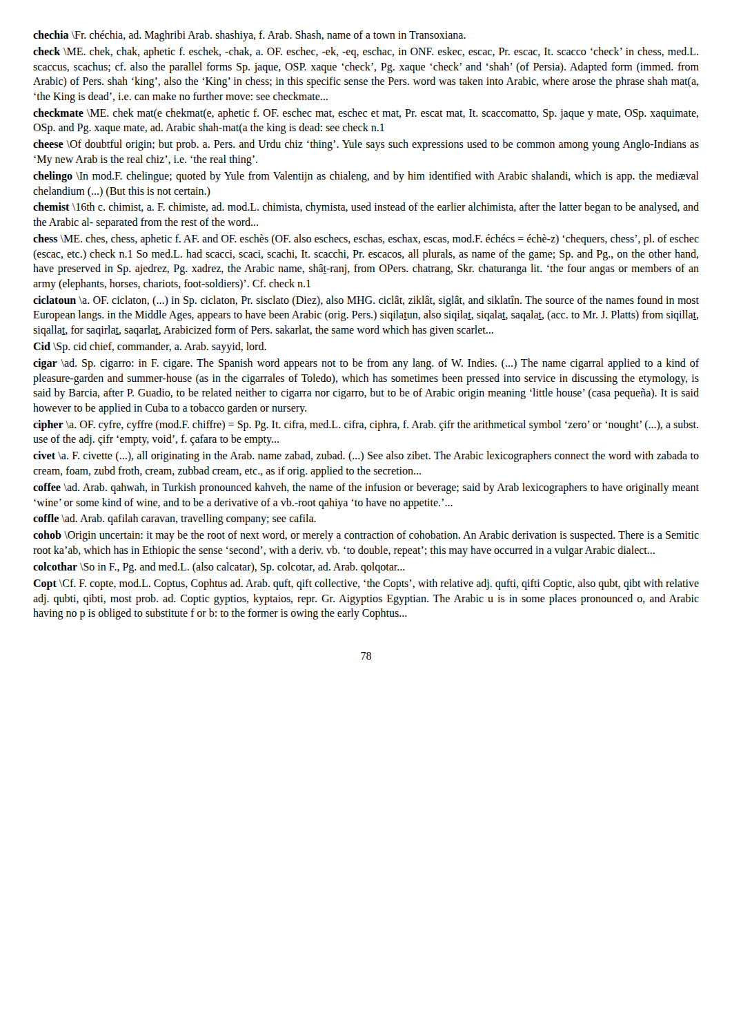chechia \Fr. chéchia, ad. Maghribi Arab. shashiya, f. Arab. Shash, name of a town in Transoxiana.
check \ME. chek, chak, aphetic f. eschek, -chak, a. OF. eschec, -ek, -eq, eschac, in ONF. eskec, escac, Pr. escac, It. scacco ‘check’ in chess, med.L. scaccus, scachus; cf. also the parallel forms Sp. jaque, OSP. xaque ‘check’, Pg. xaque ‘check’ and ‘shah’ (of Persia). Adapted form (immed. from Arabic) of Pers. shah ‘king’, also the ‘King’ in chess; in this specific sense the Pers. word was taken into Arabic, where arose the phrase shah mat(a, ‘the King is dead’, i.e. can make no further move: see checkmate...
checkmate \ME. chek mat(e chekmat(e, aphetic f. OF. eschec mat, eschec et mat, Pr. escat mat, It. scaccomatto, Sp. jaque y mate, OSp. xaquimate, OSp. and Pg. xaque mate, ad. Arabic shah-mat(a the king is dead: see check n.1
cheese \Of doubtful origin; but prob. a. Pers. and Urdu chiz ‘thing’. Yule says such expressions used to be common among young Anglo-Indians as ‘My new Arab is the real chiz’, i.e. ‘the real thing’.
chelingo \In mod.F. chelingue; quoted by Yule from Valentijn as chialeng, and by him identified with Arabic shalandi, which is app. the mediæval chelandium (...) (But this is not certain.)
chemist \16th c. chimist, a. F. chimiste, ad. mod.L. chimista, chymista, used instead of the earlier alchimista, after the latter began to be analysed, and the Arabic al- separated from the rest of the word...
chess \ME. ches, chess, aphetic f. AF. and OF. eschès (OF. also eschecs, eschas, eschax, escas, mod.F. échécs = échè-z) ‘chequers, chess’, pl. of eschec (escac, etc.) check n.1 So med.L. had scacci, scaci, scachi, It. scacchi, Pr. escacos, all plurals, as name of the game; Sp. and Pg., on the other hand, have preserved in Sp. ajedrez, Pg. xadrez, the Arabic name, shât-ranj, from OPers. chatrang, Skr. chaturanga lit. ‘the four angas or members of an army (elephants, horses, chariots, foot-soldiers)’. Cf. check n.1
ciclatoun \a. OF. ciclaton, (...) in Sp. ciclaton, Pr. sisclato (Diez), also MHG. ciclât, ziklât, siglât, and siklatîn. The source of the names found in most European langs. in the Middle Ages, appears to have been Arabic (orig. Pers.) siqilatun, also siqilat, siqalat, saqalat, (acc. to Mr. J. Platts) from siqillat, siqallat, for saqirlat, saqarlat, Arabicized form of Pers. sakarlat, the same word which has given scarlet...
Cid \Sp. cid chief, commander, a. Arab. sayyid, lord.
cigar \ad. Sp. cigarro: in F. cigare. The Spanish word appears not to be from any lang. of W. Indies. (...) The name cigarral applied to a kind of pleasure-garden and summer-house (as in the cigarrales of Toledo), which has sometimes been pressed into service in discussing the etymology, is said by Barcia, after P. Guadio, to be related neither to cigarra nor cigarro, but to be of Arabic origin meaning ‘little house’ (casa pequeña). It is said however to be applied in Cuba to a tobacco garden or nursery.
cipher \a. OF. cyfre, cyffre (mod.F. chiffre) = Sp. Pg. It. cifra, med.L. cifra, ciphra, f. Arab. çifr the arithmetical symbol ‘zero’ or ‘nought’ (...), a subst. use of the adj. çifr ‘empty, void’, f. çafara to be empty...
civet \a. F. civette (...), all originating in the Arab. name zabad, zubad. (...) See also zibet. The Arabic lexicographers connect the word with zabada to cream, foam, zubd froth, cream, zubbad cream, etc., as if orig. applied to the secretion...
coffee \ad. Arab. qahwah, in Turkish pronounced kahveh, the name of the infusion or beverage; said by Arab lexicographers to have originally meant ‘wine’ or some kind of wine, and to be a derivative of a vb.-root qahiya ‘to have no appetite.’...
coffle \ad. Arab. qafilah caravan, travelling company; see cafila.
cohob \Origin uncertain: it may be the root of next word, or merely a contraction of cohobation. An Arabic derivation is suspected. There is a Semitic root ka’ab, which has in Ethiopic the sense ‘second’, with a deriv. vb. ‘to double, repeat’; this may have occurred in a vulgar Arabic dialect...
colcothar \So in F., Pg. and med.L. (also calcatar), Sp. colcotar, ad. Arab. qolqotar...
Copt \Cf. F. copte, mod.L. Coptus, Cophtus ad. Arab. quft, qift collective, ‘the Copts’, with relative adj. qufti, qifti Coptic, also qubt, qibt with relative adj. qubti, qibti, most prob. ad. Coptic gyptios, kyptaios, repr. Gr. Aigyptios Egyptian. The Arabic u is in some places pronounced o, and Arabic having no p is obliged to substitute f or b: to the former is owing the early Cophtus...
78